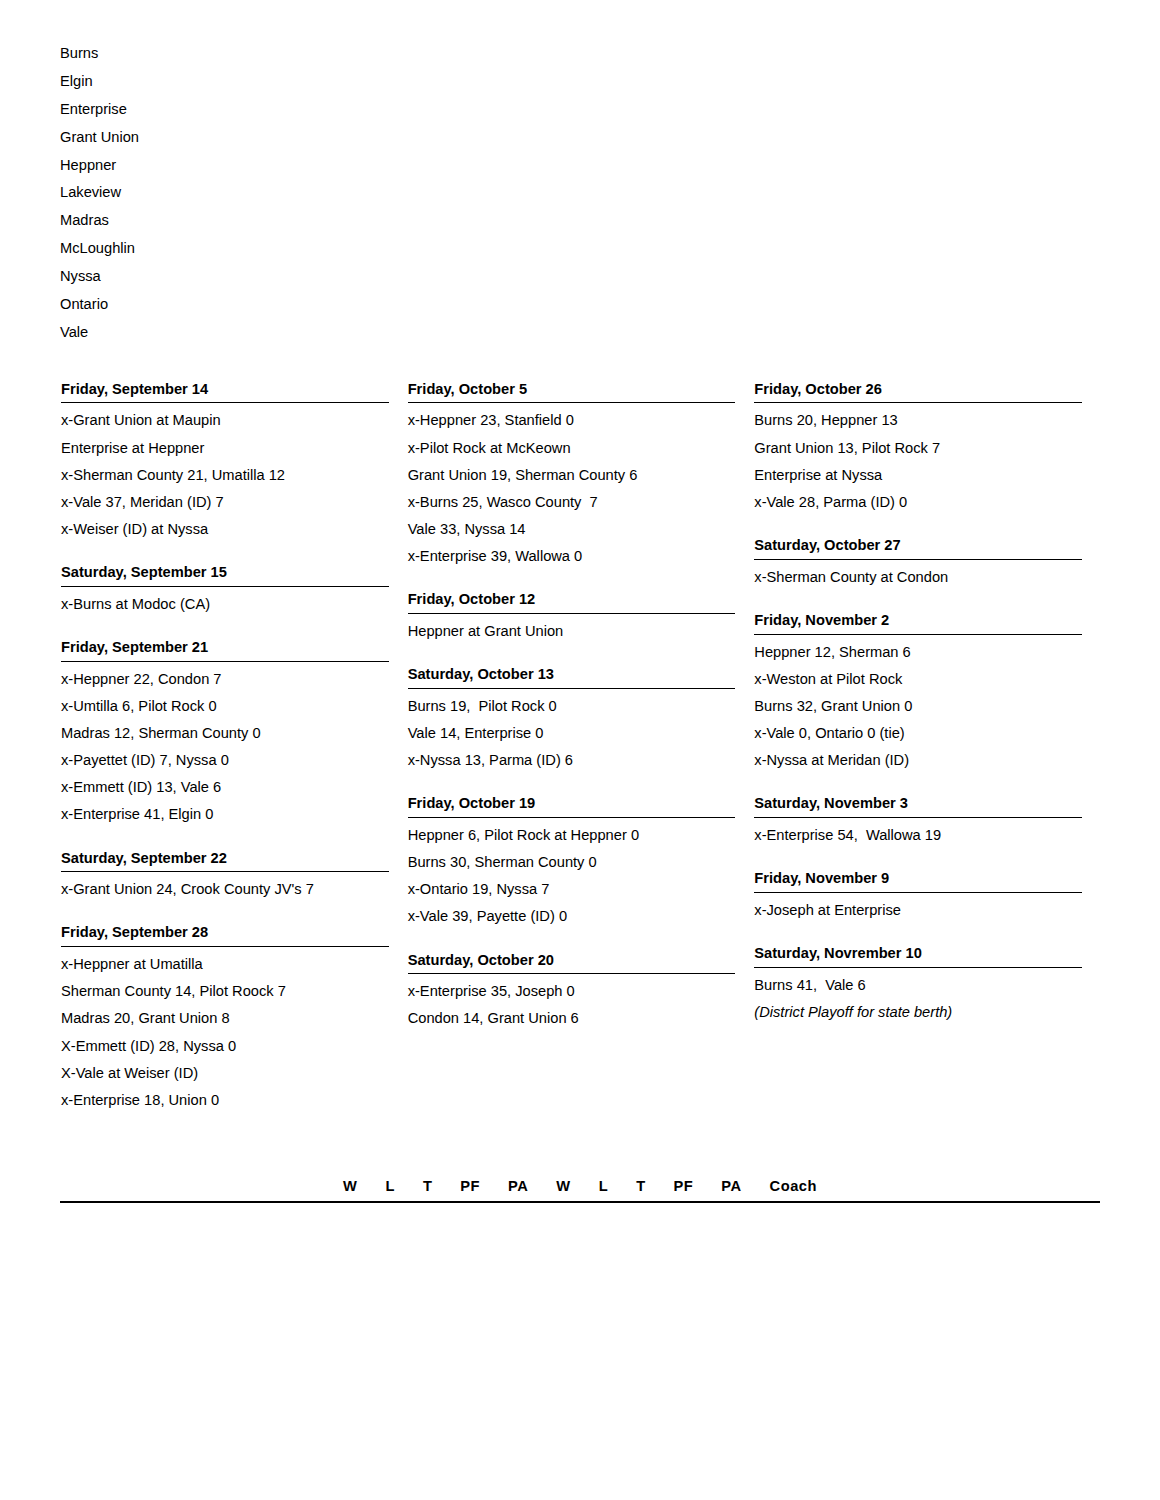Burns
Elgin
Enterprise
Grant Union
Heppner
Lakeview
Madras
McLoughlin
Nyssa
Ontario
Vale
| Friday, September 14 x-Grant Union at Maupin Enterprise at Heppner x-Sherman County 21, Umatilla 12 x-Vale 37, Meridan (ID) 7 x-Weiser (ID) at Nyssa Saturday, September 15 x-Burns at Modoc (CA) Friday, September 21 x-Heppner 22, Condon 7 x-Umtilla 6, Pilot Rock 0 Madras 12, Sherman County 0 x-Payettet (ID) 7, Nyssa 0 x-Emmett (ID) 13, Vale 6 x-Enterprise 41, Elgin 0 Saturday, September 22 x-Grant Union 24, Crook County JV's 7 Friday, September 28 x-Heppner at Umatilla Sherman County 14, Pilot Roock 7 Madras 20, Grant Union 8 X-Emmett (ID) 28, Nyssa 0 X-Vale at Weiser (ID) x-Enterprise 18, Union 0 | Friday, October 5 x-Heppner 23, Stanfield 0 x-Pilot Rock at McKeown Grant Union 19, Sherman County 6 x-Burns 25, Wasco County 7 Vale 33, Nyssa 14 x-Enterprise 39, Wallowa 0 Friday, October 12 Heppner at Grant Union Saturday, October 13 Burns 19, Pilot Rock 0 Vale 14, Enterprise 0 x-Nyssa 13, Parma (ID) 6 Friday, October 19 Heppner 6, Pilot Rock at Heppner 0 Burns 30, Sherman County 0 x-Ontario 19, Nyssa 7 x-Vale 39, Payette (ID) 0 Saturday, October 20 x-Enterprise 35, Joseph 0 Condon 14, Grant Union 6 | Friday, October 26 Burns 20, Heppner 13 Grant Union 13, Pilot Rock 7 Enterprise at Nyssa x-Vale 28, Parma (ID) 0 Saturday, October 27 x-Sherman County at Condon Friday, November 2 Heppner 12, Sherman 6 x-Weston at Pilot Rock Burns 32, Grant Union 0 x-Vale 0, Ontario 0 (tie) x-Nyssa at Meridan (ID) Saturday, November 3 x-Enterprise 54, Wallowa 19 Friday, November 9 x-Joseph at Enterprise Saturday, Novrember 10 Burns 41, Vale 6 (District Playoff for state berth) |
WLTPF PA WLTPF PA Coach